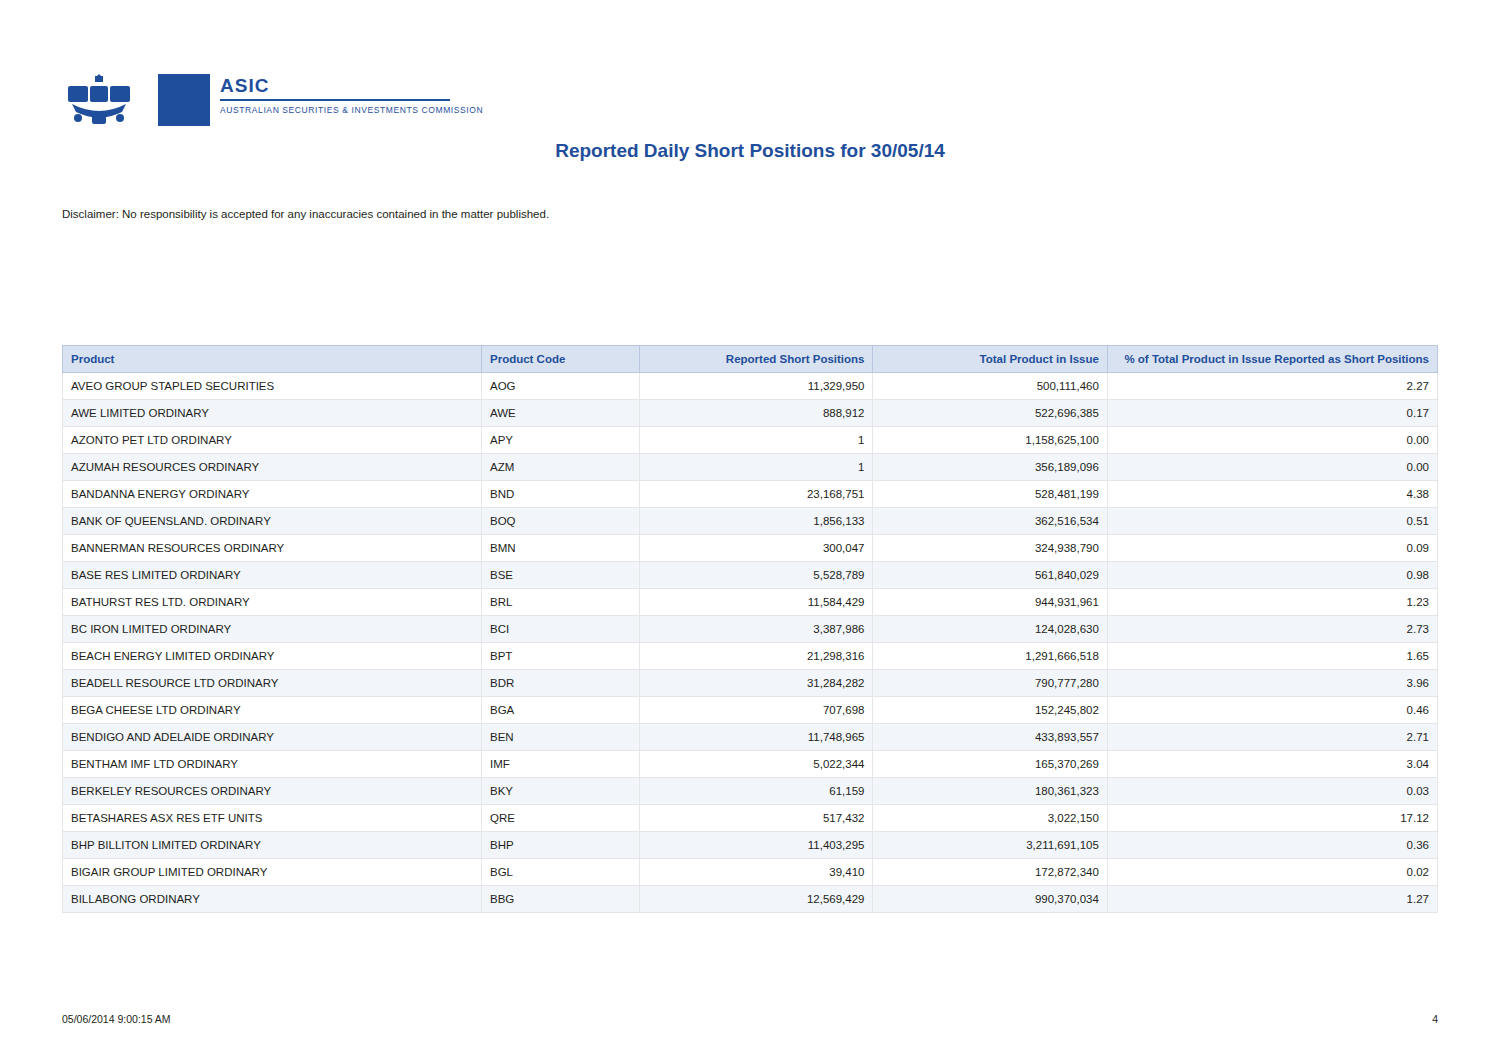ASIC
Australian Securities & Investments Commission
Reported Daily Short Positions for 30/05/14
Disclaimer: No responsibility is accepted for any inaccuracies contained in the matter published.
| Product | Product Code | Reported Short Positions | Total Product in Issue | % of Total Product in Issue Reported as Short Positions |
| --- | --- | --- | --- | --- |
| AVEO GROUP STAPLED SECURITIES | AOG | 11,329,950 | 500,111,460 | 2.27 |
| AWE LIMITED ORDINARY | AWE | 888,912 | 522,696,385 | 0.17 |
| AZONTO PET LTD ORDINARY | APY | 1 | 1,158,625,100 | 0.00 |
| AZUMAH RESOURCES ORDINARY | AZM | 1 | 356,189,096 | 0.00 |
| BANDANNA ENERGY ORDINARY | BND | 23,168,751 | 528,481,199 | 4.38 |
| BANK OF QUEENSLAND. ORDINARY | BOQ | 1,856,133 | 362,516,534 | 0.51 |
| BANNERMAN RESOURCES ORDINARY | BMN | 300,047 | 324,938,790 | 0.09 |
| BASE RES LIMITED ORDINARY | BSE | 5,528,789 | 561,840,029 | 0.98 |
| BATHURST RES LTD. ORDINARY | BRL | 11,584,429 | 944,931,961 | 1.23 |
| BC IRON LIMITED ORDINARY | BCI | 3,387,986 | 124,028,630 | 2.73 |
| BEACH ENERGY LIMITED ORDINARY | BPT | 21,298,316 | 1,291,666,518 | 1.65 |
| BEADELL RESOURCE LTD ORDINARY | BDR | 31,284,282 | 790,777,280 | 3.96 |
| BEGA CHEESE LTD ORDINARY | BGA | 707,698 | 152,245,802 | 0.46 |
| BENDIGO AND ADELAIDE ORDINARY | BEN | 11,748,965 | 433,893,557 | 2.71 |
| BENTHAM IMF LTD ORDINARY | IMF | 5,022,344 | 165,370,269 | 3.04 |
| BERKELEY RESOURCES ORDINARY | BKY | 61,159 | 180,361,323 | 0.03 |
| BETASHARES ASX RES ETF UNITS | QRE | 517,432 | 3,022,150 | 17.12 |
| BHP BILLITON LIMITED ORDINARY | BHP | 11,403,295 | 3,211,691,105 | 0.36 |
| BIGAIR GROUP LIMITED ORDINARY | BGL | 39,410 | 172,872,340 | 0.02 |
| BILLABONG ORDINARY | BBG | 12,569,429 | 990,370,034 | 1.27 |
05/06/2014 9:00:15 AM
4